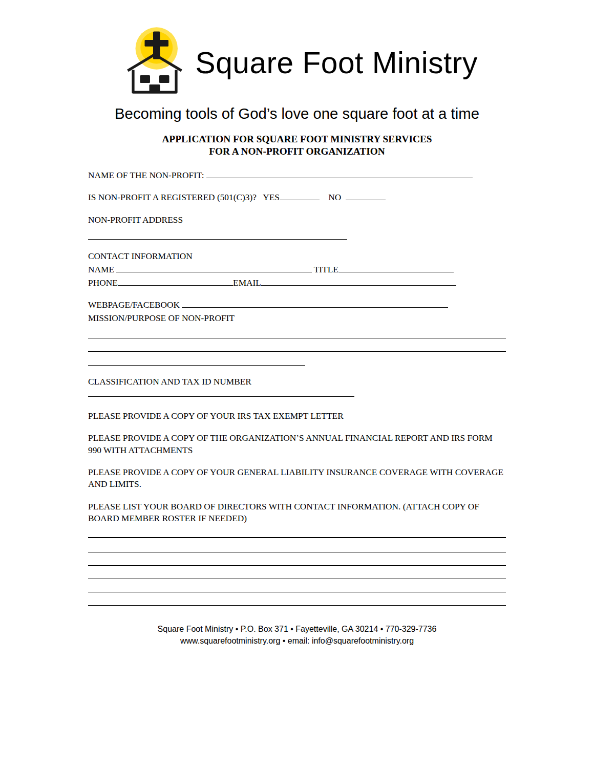Square Foot Ministry
Becoming tools of God’s love one square foot at a time
Application for Square Foot Ministry Services
for a Non-Profit Organization
Name of the Non-Profit:
Is Non-Profit a Registered (501(c)3)? Yes No
Non-Profit Address
Contact Information
Name Title
Phone Email
Webpage/Facebook
Mission/Purpose of Non-Profit
Classification and Tax ID Number
Please provide a copy of your IRS Tax Exempt Letter
Please provide a copy of the organization’s annual financial report and IRS Form 990 with attachments
Please provide a copy of your general liability insurance coverage with coverage and limits.
Please list your Board of Directors with contact information. (Attach copy of Board Member Roster if needed)
Square Foot Ministry • P.O. Box 371 • Fayetteville, GA 30214 • 770-329-7736
www.squarefootministry.org • email: info@squarefootministry.org